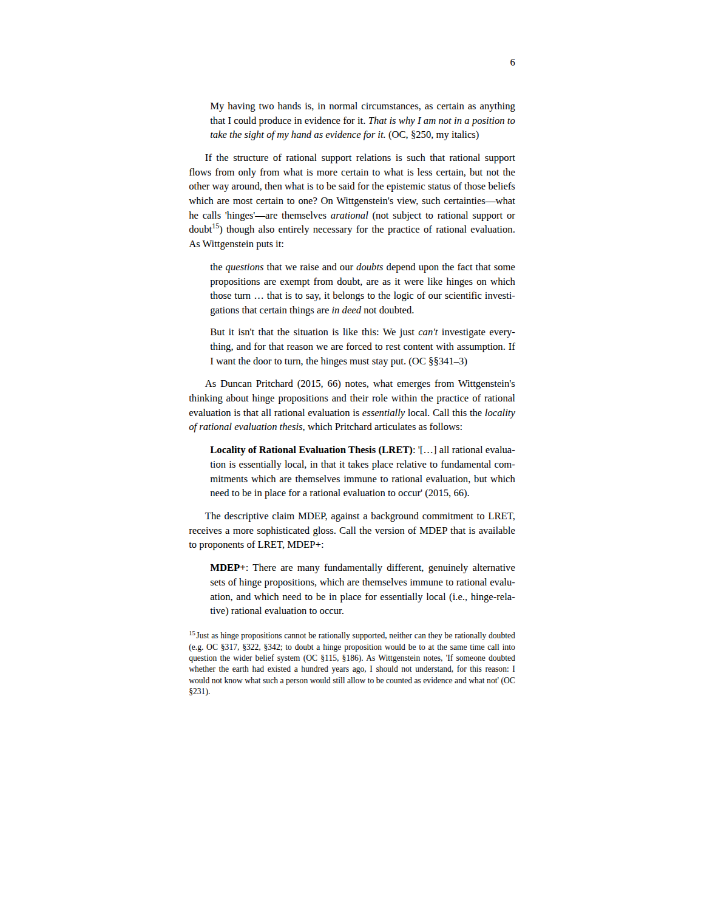6
My having two hands is, in normal circumstances, as certain as anything that I could produce in evidence for it. That is why I am not in a position to take the sight of my hand as evidence for it. (OC, §250, my italics)
If the structure of rational support relations is such that rational support flows from only from what is more certain to what is less certain, but not the other way around, then what is to be said for the epistemic status of those beliefs which are most certain to one? On Wittgenstein's view, such certainties—what he calls 'hinges'—are themselves arational (not subject to rational support or doubt15) though also entirely necessary for the practice of rational evaluation. As Wittgenstein puts it:
the questions that we raise and our doubts depend upon the fact that some propositions are exempt from doubt, are as it were like hinges on which those turn … that is to say, it belongs to the logic of our scientific investigations that certain things are in deed not doubted.
But it isn't that the situation is like this: We just can't investigate everything, and for that reason we are forced to rest content with assumption. If I want the door to turn, the hinges must stay put. (OC §§341–3)
As Duncan Pritchard (2015, 66) notes, what emerges from Wittgenstein's thinking about hinge propositions and their role within the practice of rational evaluation is that all rational evaluation is essentially local. Call this the locality of rational evaluation thesis, which Pritchard articulates as follows:
Locality of Rational Evaluation Thesis (LRET): '[…] all rational evaluation is essentially local, in that it takes place relative to fundamental commitments which are themselves immune to rational evaluation, but which need to be in place for a rational evaluation to occur' (2015, 66).
The descriptive claim MDEP, against a background commitment to LRET, receives a more sophisticated gloss. Call the version of MDEP that is available to proponents of LRET, MDEP+:
MDEP+: There are many fundamentally different, genuinely alternative sets of hinge propositions, which are themselves immune to rational evaluation, and which need to be in place for essentially local (i.e., hinge-relative) rational evaluation to occur.
15 Just as hinge propositions cannot be rationally supported, neither can they be rationally doubted (e.g. OC §317, §322, §342; to doubt a hinge proposition would be to at the same time call into question the wider belief system (OC §115, §186). As Wittgenstein notes, 'If someone doubted whether the earth had existed a hundred years ago, I should not understand, for this reason: I would not know what such a person would still allow to be counted as evidence and what not' (OC §231).